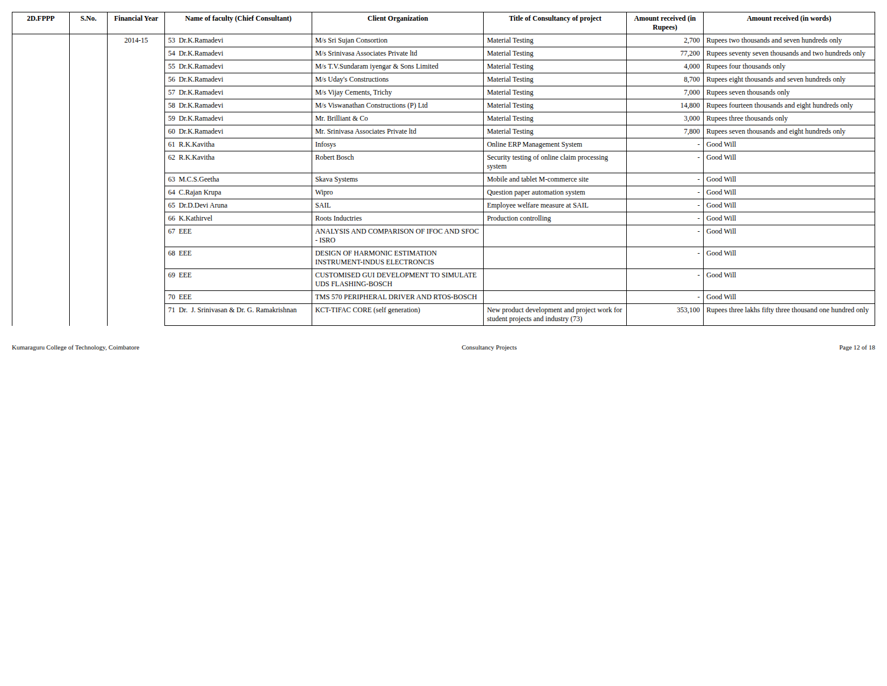| 2D.FPPP | S.No. | Financial Year | Name of faculty (Chief Consultant) | Client Organization | Title of Consultancy of project | Amount received (in Rupees) | Amount received (in words) |
| --- | --- | --- | --- | --- | --- | --- | --- |
| | | 2014-15 | 53 Dr.K.Ramadevi | M/s Sri Sujan Consortion | Material Testing | 2,700 | Rupees two thousands and seven hundreds only |
| 54 Dr.K.Ramadevi | M/s Srinivasa Associates Private ltd | Material Testing | 77,200 | Rupees seventy seven thousands and two hundreds only |
| 55 Dr.K.Ramadevi | M/s T.V.Sundaram iyengar & Sons Limited | Material Testing | 4,000 | Rupees four thousands only |
| 56 Dr.K.Ramadevi | M/s Uday's Constructions | Material Testing | 8,700 | Rupees eight thousands and seven hundreds only |
| 57 Dr.K.Ramadevi | M/s Vijay Cements, Trichy | Material Testing | 7,000 | Rupees seven thousands only |
| 58 Dr.K.Ramadevi | M/s Viswanathan Constructions (P) Ltd | Material Testing | 14,800 | Rupees fourteen thousands and eight hundreds only |
| 59 Dr.K.Ramadevi | Mr. Brilliant & Co | Material Testing | 3,000 | Rupees three thousands only |
| 60 Dr.K.Ramadevi | Mr. Srinivasa Associates Private ltd | Material Testing | 7,800 | Rupees seven thousands and eight hundreds only |
| 61 R.K.Kavitha | Infosys | Online ERP Management System | - | Good Will |
| 62 R.K.Kavitha | Robert Bosch | Security testing of online claim processing system | - | Good Will |
| 63 M.C.S.Geetha | Skava Systems | Mobile and tablet M-commerce site | - | Good Will |
| 64 C.Rajan Krupa | Wipro | Question paper automation system | - | Good Will |
| 65 Dr.D.Devi Aruna | SAIL | Employee welfare measure at SAIL | - | Good Will |
| 66 K.Kathirvel | Roots Inductries | Production controlling | - | Good Will |
| 67 EEE | ANALYSIS AND COMPARISON OF IFOC AND SFOC - ISRO | | - | Good Will |
| 68 EEE | DESIGN OF HARMONIC ESTIMATION INSTRUMENT-INDUS ELECTRONCIS | | - | Good Will |
| 69 EEE | CUSTOMISED GUI DEVELOPMENT TO SIMULATE UDS FLASHING-BOSCH | | - | Good Will |
| 70 EEE | TMS 570 PERIPHERAL DRIVER AND RTOS-BOSCH | | - | Good Will |
| 71 Dr. J. Srinivasan & Dr. G. Ramakrishnan | KCT-TIFAC CORE (self generation) | New product development and project work for student projects and industry (73) | 353,100 | Rupees three lakhs fifty three thousand one hundred only |
Kumaraguru College of Technology, Coimbatore Consultancy Projects Page 12 of 18